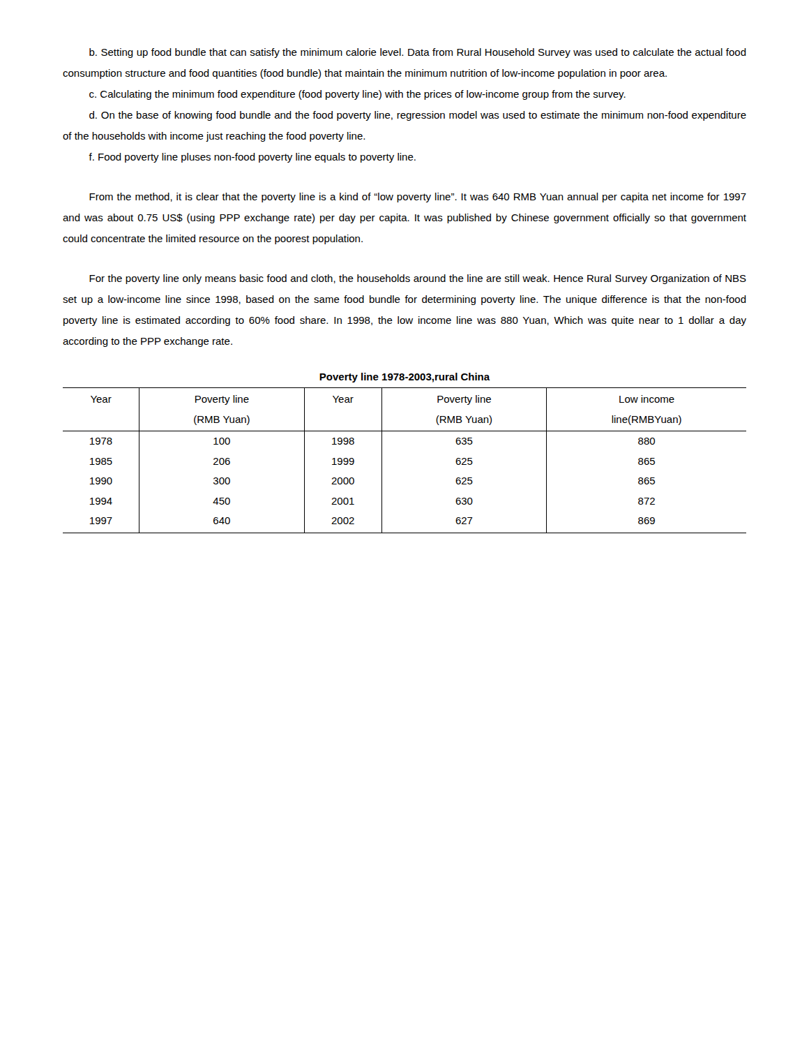b. Setting up food bundle that can satisfy the minimum calorie level. Data from Rural Household Survey was used to calculate the actual food consumption structure and food quantities (food bundle) that maintain the minimum nutrition of low-income population in poor area.
c. Calculating the minimum food expenditure (food poverty line) with the prices of low-income group from the survey.
d. On the base of knowing food bundle and the food poverty line, regression model was used to estimate the minimum non-food expenditure of the households with income just reaching the food poverty line.
f. Food poverty line pluses non-food poverty line equals to poverty line.
From the method, it is clear that the poverty line is a kind of “low poverty line”. It was 640 RMB Yuan annual per capita net income for 1997 and was about 0.75 US$ (using PPP exchange rate) per day per capita. It was published by Chinese government officially so that government could concentrate the limited resource on the poorest population.
For the poverty line only means basic food and cloth, the households around the line are still weak. Hence Rural Survey Organization of NBS set up a low-income line since 1998, based on the same food bundle for determining poverty line. The unique difference is that the non-food poverty line is estimated according to 60% food share. In 1998, the low income line was 880 Yuan, Which was quite near to 1 dollar a day according to the PPP exchange rate.
Poverty line 1978-2003,rural China
| Year | Poverty line | Year | Poverty line | Low income |
| --- | --- | --- | --- | --- |
| | (RMB Yuan) | | (RMB Yuan) | line(RMBYuan) |
| 1978 | 100 | 1998 | 635 | 880 |
| 1985 | 206 | 1999 | 625 | 865 |
| 1990 | 300 | 2000 | 625 | 865 |
| 1994 | 450 | 2001 | 630 | 872 |
| 1997 | 640 | 2002 | 627 | 869 |